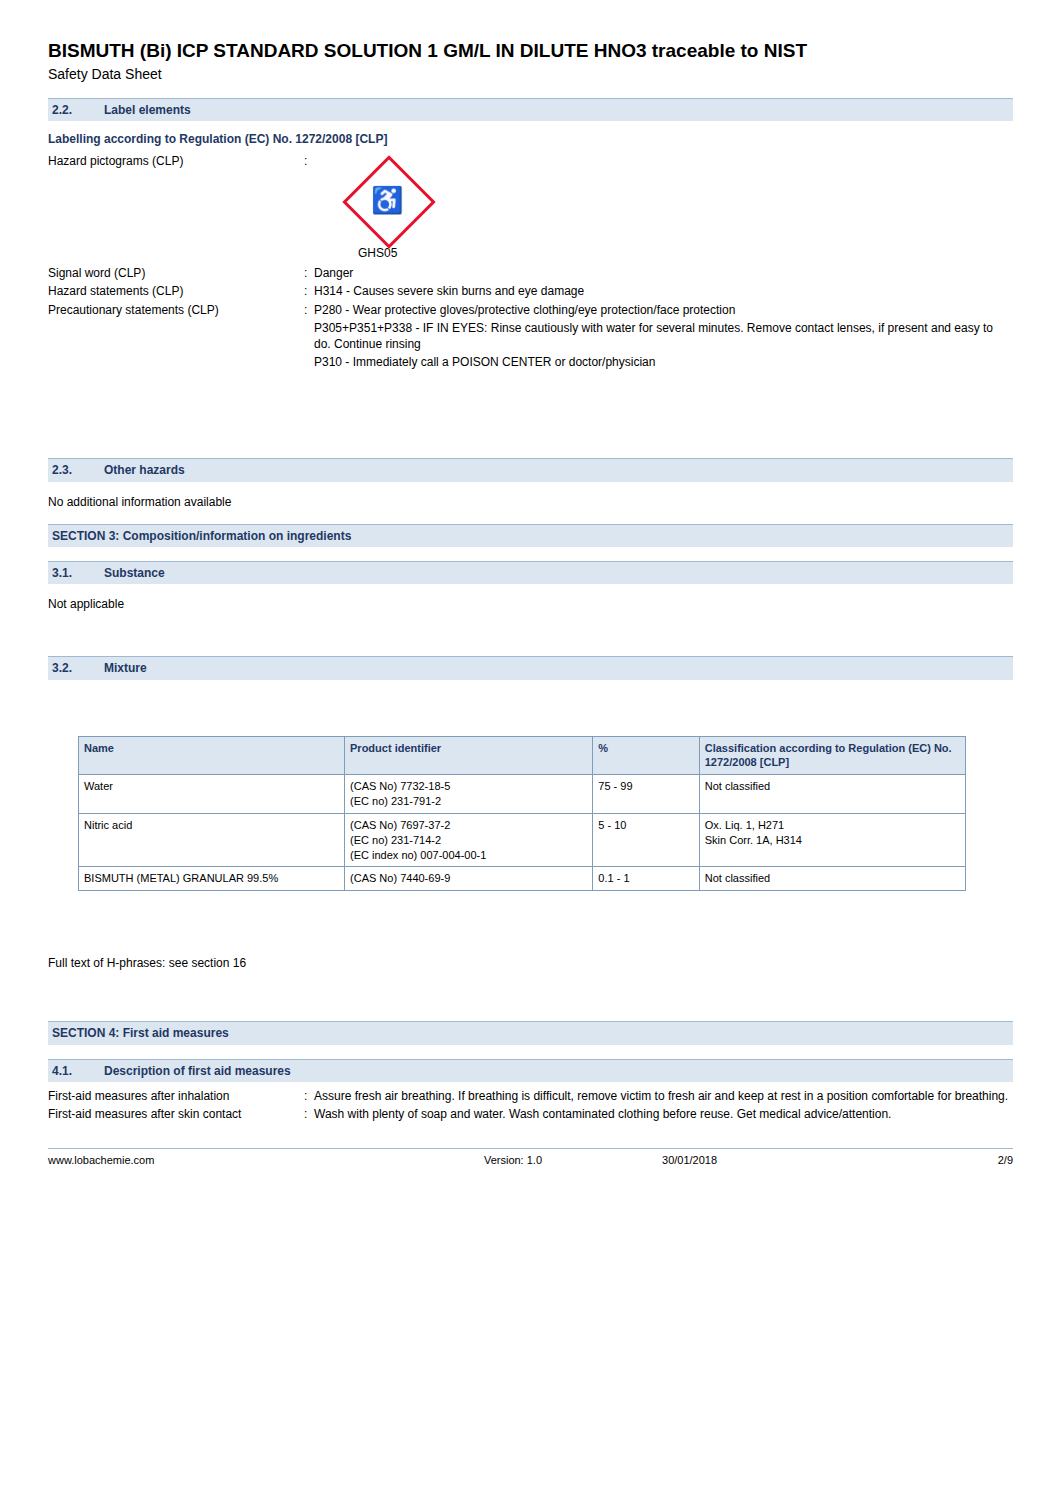BISMUTH (Bi) ICP STANDARD SOLUTION 1 GM/L IN DILUTE HNO3 traceable to NIST
Safety Data Sheet
2.2. Label elements
Labelling according to Regulation (EC) No. 1272/2008 [CLP]
Hazard pictograms (CLP)
:
♿
GHS05
Signal word (CLP)
:
Danger
Hazard statements (CLP)
:
H314 - Causes severe skin burns and eye damage
Precautionary statements (CLP)
:
P280 - Wear protective gloves/protective clothing/eye protection/face protection
P305+P351+P338 - IF IN EYES: Rinse cautiously with water for several minutes. Remove contact lenses, if present and easy to do. Continue rinsing
P310 - Immediately call a POISON CENTER or doctor/physician
2.3. Other hazards
No additional information available
SECTION 3: Composition/information on ingredients
3.1. Substance
Not applicable
3.2. Mixture
| Name | Product identifier | % | Classification according to Regulation (EC) No. 1272/2008 [CLP] |
| --- | --- | --- | --- |
| Water | (CAS No) 7732-18-5 (EC no) 231-791-2 | 75 - 99 | Not classified |
| Nitric acid | (CAS No) 7697-37-2 (EC no) 231-714-2 (EC index no) 007-004-00-1 | 5 - 10 | Ox. Liq. 1, H271 Skin Corr. 1A, H314 |
| BISMUTH (METAL) GRANULAR 99.5% | (CAS No) 7440-69-9 | 0.1 - 1 | Not classified |
Full text of H-phrases: see section 16
SECTION 4: First aid measures
4.1. Description of first aid measures
First-aid measures after inhalation
:
Assure fresh air breathing. If breathing is difficult, remove victim to fresh air and keep at rest in a position comfortable for breathing.
First-aid measures after skin contact
:
Wash with plenty of soap and water. Wash contaminated clothing before reuse. Get medical advice/attention.
www.lobachemie.com
Version: 1.0 30/01/2018
2/9